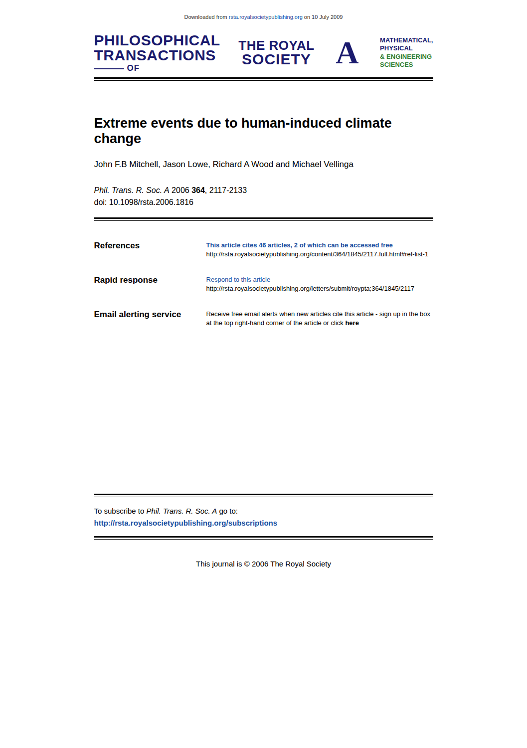Downloaded from rsta.royalsocietypublishing.org on 10 July 2009
PHILOSOPHICAL
TRANSACTIONS
OF
THE ROYAL
SOCIETY
A
Mathematical,
Physical
& Engineering
Sciences
Extreme events due to human-induced climate
change
John F.B Mitchell, Jason Lowe, Richard A Wood and Michael Vellinga
Phil. Trans. R. Soc. A 2006 364, 2117-2133 doi: 10.1098/rsta.2006.1816
| References | This article cites 46 articles, 2 of which can be accessed free http://rsta.royalsocietypublishing.org/content/364/1845/2117.full.html#ref-list-1 |
| Rapid response | Respond to this article http://rsta.royalsocietypublishing.org/letters/submit/roypta;364/1845/2117 |
| Email alerting service | Receive free email alerts when new articles cite this article - sign up in the box at the top right-hand corner of the article or click here |
To subscribe to Phil. Trans. R. Soc. A go to:
http://rsta.royalsocietypublishing.org/subscriptions
This journal is © 2006 The Royal Society